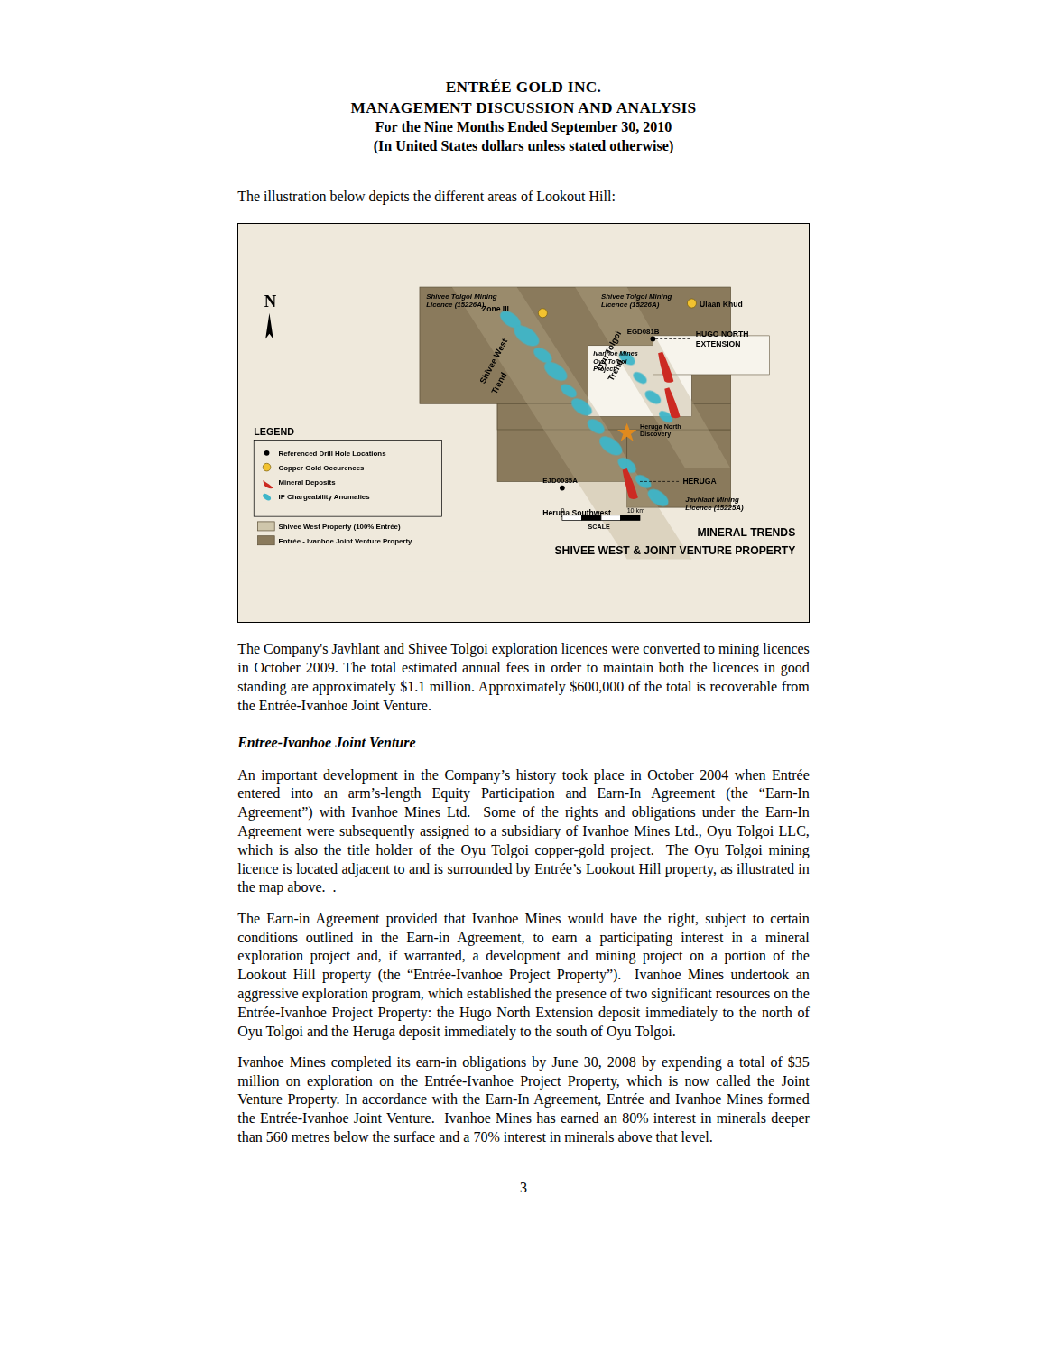ENTRÉE GOLD INC.
MANAGEMENT DISCUSSION AND ANALYSIS
For the Nine Months Ended September 30, 2010
(In United States dollars unless stated otherwise)
The illustration below depicts the different areas of Lookout Hill:
N Shivee Tolgoi Mining Licence (15226A) Shivee Tolgoi Mining Licence (15226A) Ulaan Khud Zone III EGD081B HUGO NORTH EXTENSION Ivanhoe Mines Oyu Tolgoi Project Heruga North Discovery HERUGA EJD0035A Heruga Southwest Javhlant Mining Licence (15225A) Shivee West Trend Oyu Tolgoi Trend LEGEND Referenced Drill Hole Locations Copper Gold Occurences Mineral Deposits IP Chargeability Anomalies Shivee West Property (100% Entrée) Entrée - Ivanhoe Joint Venture Property 0 10 km SCALE MINERAL TRENDS SHIVEE WEST & JOINT VENTURE PROPERTY
The Company's Javhlant and Shivee Tolgoi exploration licences were converted to mining licences in October 2009. The total estimated annual fees in order to maintain both the licences in good standing are approximately $1.1 million. Approximately $600,000 of the total is recoverable from the Entrée-Ivanhoe Joint Venture.
Entree-Ivanhoe Joint Venture
An important development in the Company’s history took place in October 2004 when Entrée entered into an arm’s-length Equity Participation and Earn-In Agreement (the “Earn-In Agreement”) with Ivanhoe Mines Ltd. Some of the rights and obligations under the Earn-In Agreement were subsequently assigned to a subsidiary of Ivanhoe Mines Ltd., Oyu Tolgoi LLC, which is also the title holder of the Oyu Tolgoi copper-gold project. The Oyu Tolgoi mining licence is located adjacent to and is surrounded by Entrée’s Lookout Hill property, as illustrated in the map above. .
The Earn-in Agreement provided that Ivanhoe Mines would have the right, subject to certain conditions outlined in the Earn-in Agreement, to earn a participating interest in a mineral exploration project and, if warranted, a development and mining project on a portion of the Lookout Hill property (the “Entrée-Ivanhoe Project Property”). Ivanhoe Mines undertook an aggressive exploration program, which established the presence of two significant resources on the Entrée-Ivanhoe Project Property: the Hugo North Extension deposit immediately to the north of Oyu Tolgoi and the Heruga deposit immediately to the south of Oyu Tolgoi.
Ivanhoe Mines completed its earn-in obligations by June 30, 2008 by expending a total of $35 million on exploration on the Entrée-Ivanhoe Project Property, which is now called the Joint Venture Property. In accordance with the Earn-In Agreement, Entrée and Ivanhoe Mines formed the Entrée-Ivanhoe Joint Venture. Ivanhoe Mines has earned an 80% interest in minerals deeper than 560 metres below the surface and a 70% interest in minerals above that level.
3